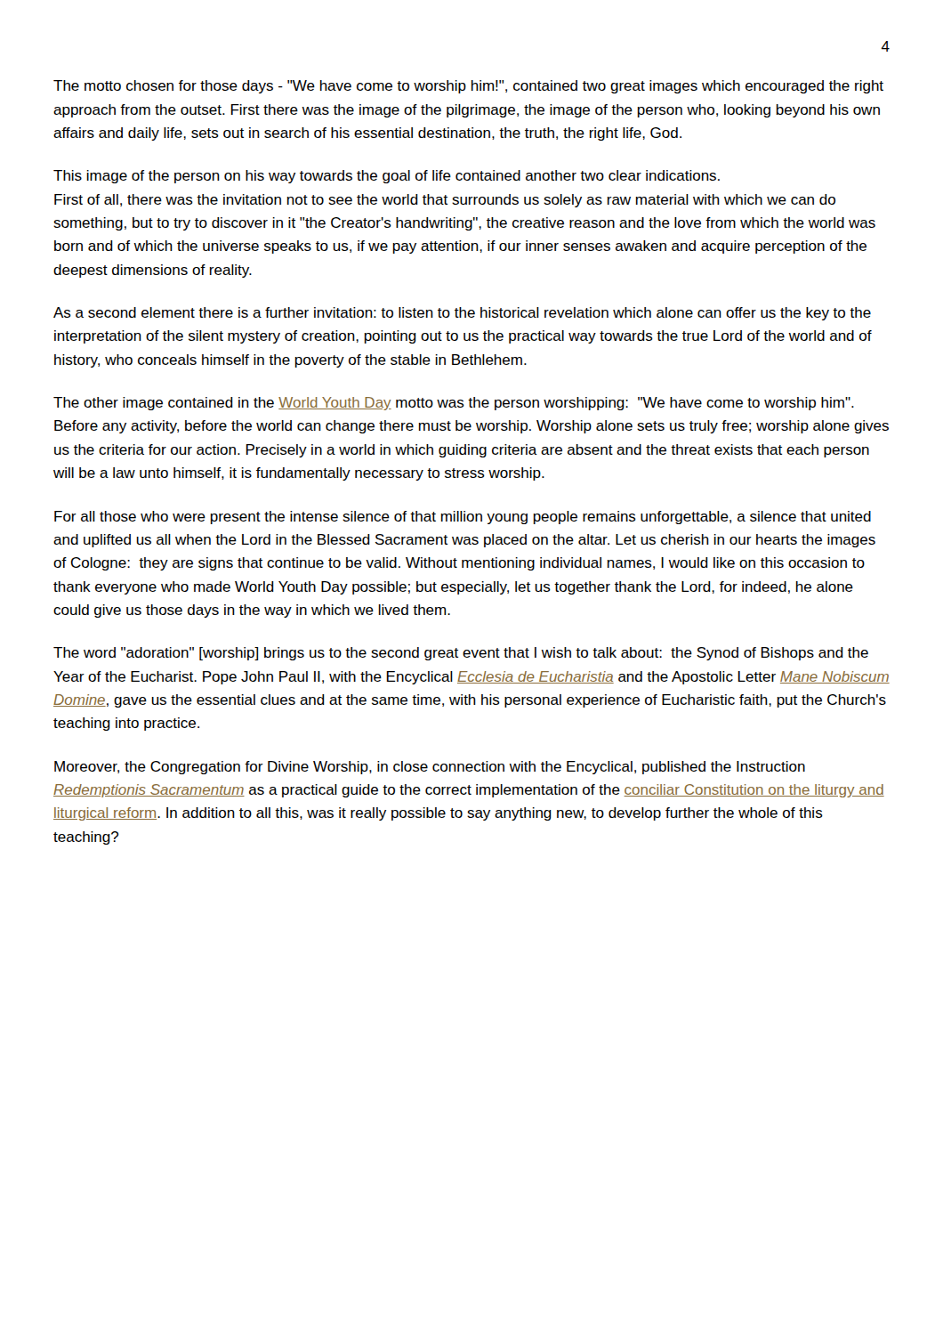4
The motto chosen for those days - "We have come to worship him!", contained two great images which encouraged the right approach from the outset. First there was the image of the pilgrimage, the image of the person who, looking beyond his own affairs and daily life, sets out in search of his essential destination, the truth, the right life, God.
This image of the person on his way towards the goal of life contained another two clear indications.
First of all, there was the invitation not to see the world that surrounds us solely as raw material with which we can do something, but to try to discover in it "the Creator's handwriting", the creative reason and the love from which the world was born and of which the universe speaks to us, if we pay attention, if our inner senses awaken and acquire perception of the deepest dimensions of reality.
As a second element there is a further invitation: to listen to the historical revelation which alone can offer us the key to the interpretation of the silent mystery of creation, pointing out to us the practical way towards the true Lord of the world and of history, who conceals himself in the poverty of the stable in Bethlehem.
The other image contained in the World Youth Day motto was the person worshipping: "We have come to worship him". Before any activity, before the world can change there must be worship. Worship alone sets us truly free; worship alone gives us the criteria for our action. Precisely in a world in which guiding criteria are absent and the threat exists that each person will be a law unto himself, it is fundamentally necessary to stress worship.
For all those who were present the intense silence of that million young people remains unforgettable, a silence that united and uplifted us all when the Lord in the Blessed Sacrament was placed on the altar. Let us cherish in our hearts the images of Cologne: they are signs that continue to be valid. Without mentioning individual names, I would like on this occasion to thank everyone who made World Youth Day possible; but especially, let us together thank the Lord, for indeed, he alone could give us those days in the way in which we lived them.
The word "adoration" [worship] brings us to the second great event that I wish to talk about: the Synod of Bishops and the Year of the Eucharist. Pope John Paul II, with the Encyclical Ecclesia de Eucharistia and the Apostolic Letter Mane Nobiscum Domine, gave us the essential clues and at the same time, with his personal experience of Eucharistic faith, put the Church's teaching into practice.
Moreover, the Congregation for Divine Worship, in close connection with the Encyclical, published the Instruction Redemptionis Sacramentum as a practical guide to the correct implementation of the conciliar Constitution on the liturgy and liturgical reform. In addition to all this, was it really possible to say anything new, to develop further the whole of this teaching?